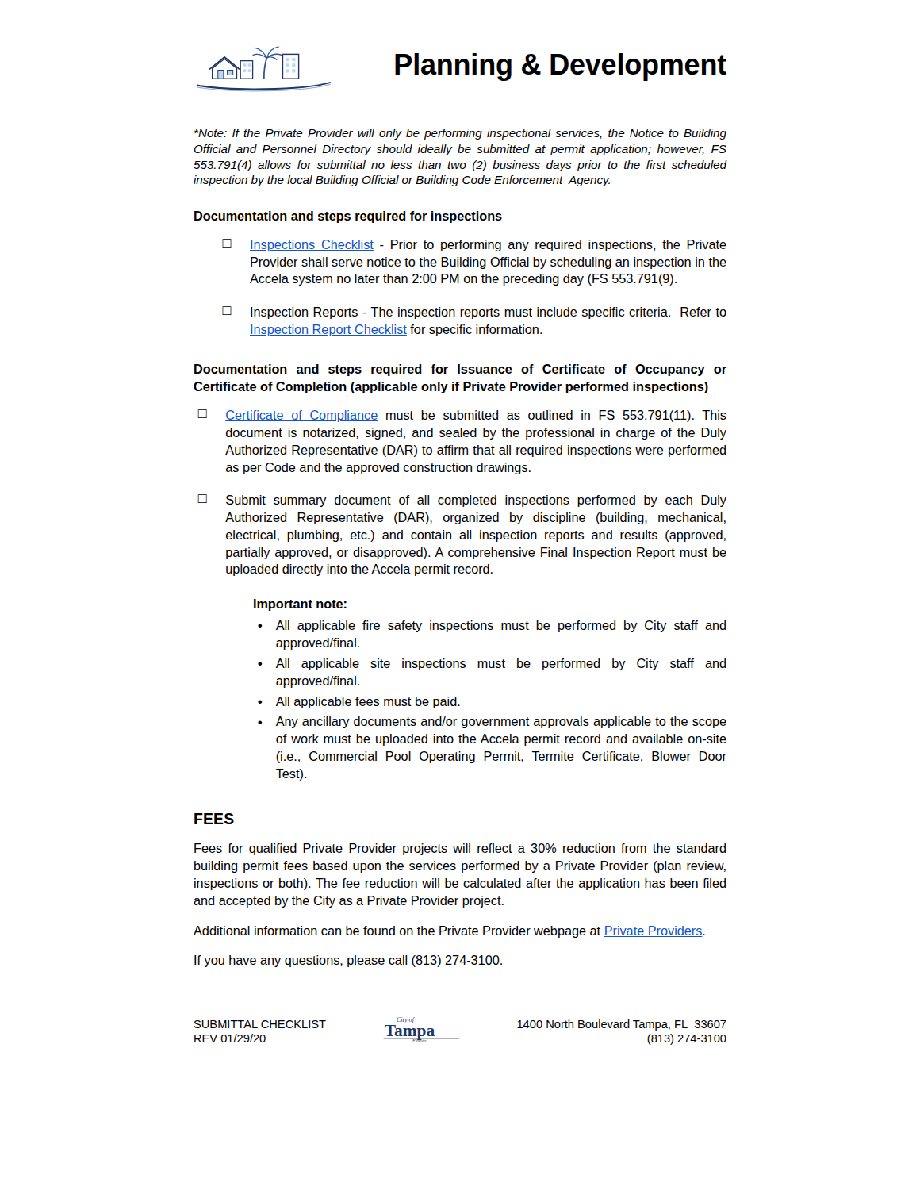Planning & Development
*Note: If the Private Provider will only be performing inspectional services, the Notice to Building Official and Personnel Directory should ideally be submitted at permit application; however, FS 553.791(4) allows for submittal no less than two (2) business days prior to the first scheduled inspection by the local Building Official or Building Code Enforcement Agency.
Documentation and steps required for inspections
Inspections Checklist - Prior to performing any required inspections, the Private Provider shall serve notice to the Building Official by scheduling an inspection in the Accela system no later than 2:00 PM on the preceding day (FS 553.791(9).
Inspection Reports - The inspection reports must include specific criteria. Refer to Inspection Report Checklist for specific information.
Documentation and steps required for Issuance of Certificate of Occupancy or Certificate of Completion (applicable only if Private Provider performed inspections)
Certificate of Compliance must be submitted as outlined in FS 553.791(11). This document is notarized, signed, and sealed by the professional in charge of the Duly Authorized Representative (DAR) to affirm that all required inspections were performed as per Code and the approved construction drawings.
Submit summary document of all completed inspections performed by each Duly Authorized Representative (DAR), organized by discipline (building, mechanical, electrical, plumbing, etc.) and contain all inspection reports and results (approved, partially approved, or disapproved). A comprehensive Final Inspection Report must be uploaded directly into the Accela permit record.
Important note:
All applicable fire safety inspections must be performed by City staff and approved/final.
All applicable site inspections must be performed by City staff and approved/final.
All applicable fees must be paid.
Any ancillary documents and/or government approvals applicable to the scope of work must be uploaded into the Accela permit record and available on-site (i.e., Commercial Pool Operating Permit, Termite Certificate, Blower Door Test).
FEES
Fees for qualified Private Provider projects will reflect a 30% reduction from the standard building permit fees based upon the services performed by a Private Provider (plan review, inspections or both). The fee reduction will be calculated after the application has been filed and accepted by the City as a Private Provider project.
Additional information can be found on the Private Provider webpage at Private Providers.
If you have any questions, please call (813) 274-3100.
SUBMITTAL CHECKLIST
REV 01/29/20
City of Tampa Florida
1400 North Boulevard Tampa, FL 33607
(813) 274-3100